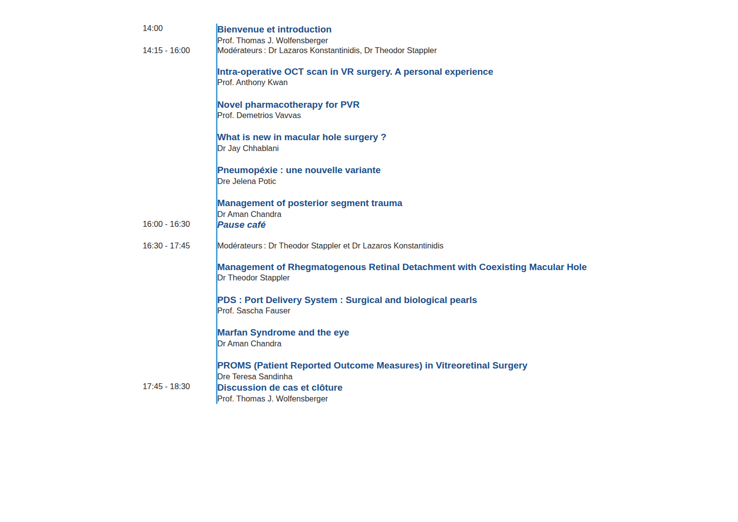| 14:00 | Bienvenue et introduction Prof. Thomas J. Wolfensberger |
| 14:15 - 16:00 | Modérateurs : Dr Lazaros Konstantinidis, Dr Theodor Stappler Intra-operative OCT scan in VR surgery. A personal experience Prof. Anthony Kwan Novel pharmacotherapy for PVR Prof. Demetrios Vavvas What is new in macular hole surgery ? Dr Jay Chhablani Pneumopéxie : une nouvelle variante Dre Jelena Potic Management of posterior segment trauma Dr Aman Chandra |
| 16:00 - 16:30 | Pause café |
| 16:30 - 17:45 | Modérateurs : Dr Theodor Stappler et Dr Lazaros Konstantinidis Management of Rhegmatogenous Retinal Detachment with Coexisting Macular Hole Dr Theodor Stappler PDS : Port Delivery System : Surgical and biological pearls Prof. Sascha Fauser Marfan Syndrome and the eye Dr Aman Chandra PROMS (Patient Reported Outcome Measures) in Vitreoretinal Surgery Dre Teresa Sandinha |
| 17:45 - 18:30 | Discussion de cas et clôture Prof. Thomas J. Wolfensberger |